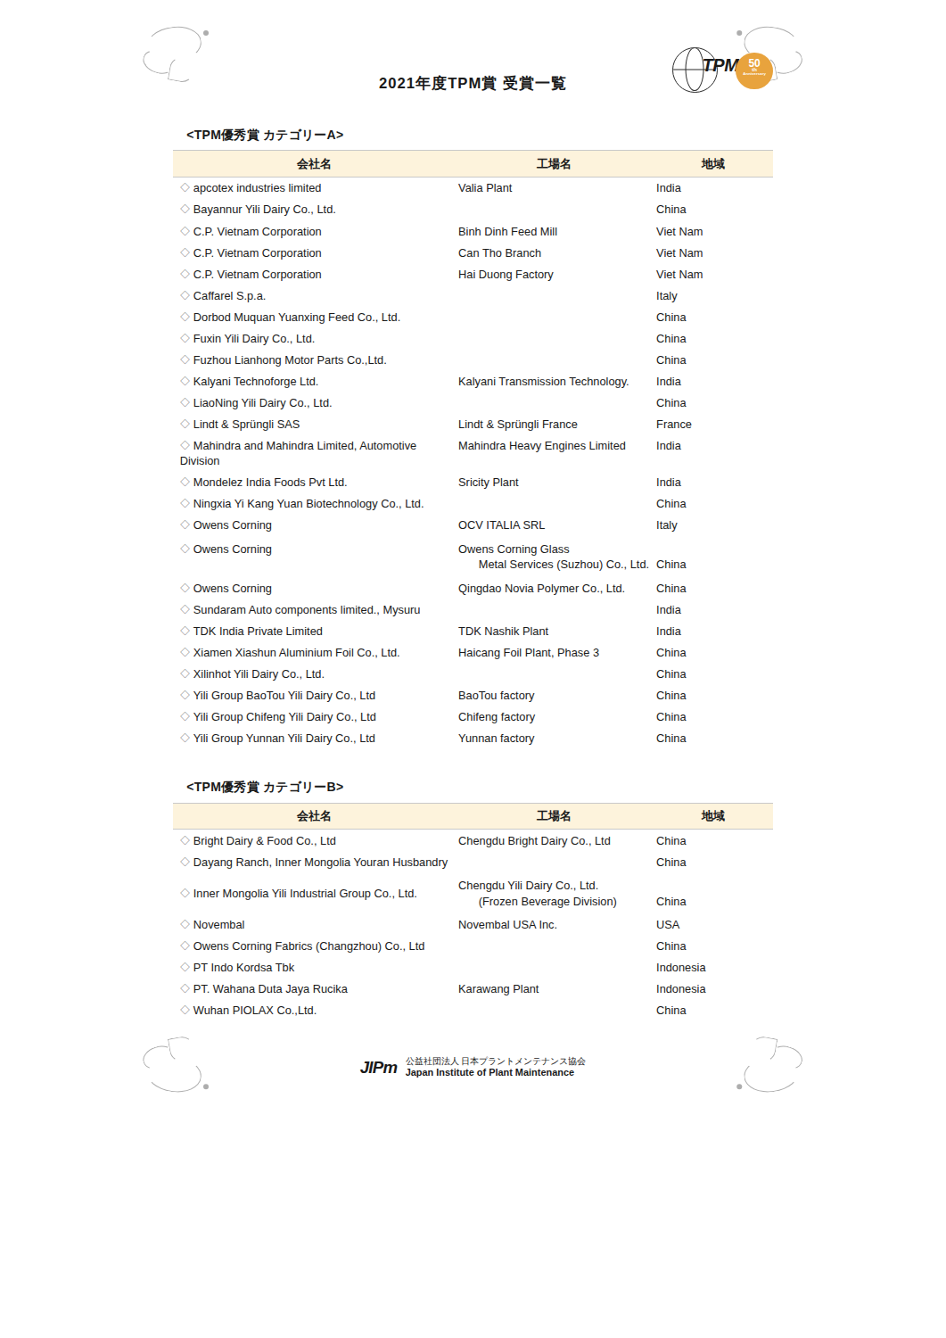2021年度TPM賞 受賞一覧
TPM
50 th Anniversary
<TPM優秀賞 カテゴリーA>
| 会社名 | 工場名 | 地域 |
| --- | --- | --- |
| ◇ apcotex industries limited | Valia Plant | India |
| ◇ Bayannur Yili Dairy Co., Ltd. | | China |
| ◇ C.P. Vietnam Corporation | Binh Dinh Feed Mill | Viet Nam |
| ◇ C.P. Vietnam Corporation | Can Tho Branch | Viet Nam |
| ◇ C.P. Vietnam Corporation | Hai Duong Factory | Viet Nam |
| ◇ Caffarel S.p.a. | | Italy |
| ◇ Dorbod Muquan Yuanxing Feed Co., Ltd. | | China |
| ◇ Fuxin Yili Dairy Co., Ltd. | | China |
| ◇ Fuzhou Lianhong Motor Parts Co.,Ltd. | | China |
| ◇ Kalyani Technoforge Ltd. | Kalyani Transmission Technology. | India |
| ◇ LiaoNing Yili Dairy Co., Ltd. | | China |
| ◇ Lindt & Sprüngli SAS | Lindt & Sprüngli France | France |
| ◇ Mahindra and Mahindra Limited, Automotive Division | Mahindra Heavy Engines Limited | India |
| ◇ Mondelez India Foods Pvt Ltd. | Sricity Plant | India |
| ◇ Ningxia Yi Kang Yuan Biotechnology Co., Ltd. | | China |
| ◇ Owens Corning | OCV ITALIA SRL | Italy |
| ◇ Owens Corning | Owens Corning Glass Metal Services (Suzhou) Co., Ltd. | China |
| ◇ Owens Corning | Qingdao Novia Polymer Co., Ltd. | China |
| ◇ Sundaram Auto components limited., Mysuru | | India |
| ◇ TDK India Private Limited | TDK Nashik Plant | India |
| ◇ Xiamen Xiashun Aluminium Foil Co., Ltd. | Haicang Foil Plant, Phase 3 | China |
| ◇ Xilinhot Yili Dairy Co., Ltd. | | China |
| ◇ Yili Group BaoTou Yili Dairy Co., Ltd | BaoTou factory | China |
| ◇ Yili Group Chifeng Yili Dairy Co., Ltd | Chifeng factory | China |
| ◇ Yili Group Yunnan Yili Dairy Co., Ltd | Yunnan factory | China |
<TPM優秀賞 カテゴリーB>
| 会社名 | 工場名 | 地域 |
| --- | --- | --- |
| ◇ Bright Dairy & Food Co., Ltd | Chengdu Bright Dairy Co., Ltd | China |
| ◇ Dayang Ranch, Inner Mongolia Youran Husbandry | | China |
| ◇ Inner Mongolia Yili Industrial Group Co., Ltd. | Chengdu Yili Dairy Co., Ltd. (Frozen Beverage Division) | China |
| ◇ Novembal | Novembal USA Inc. | USA |
| ◇ Owens Corning Fabrics (Changzhou) Co., Ltd | | China |
| ◇ PT Indo Kordsa Tbk | | Indonesia |
| ◇ PT. Wahana Duta Jaya Rucika | Karawang Plant | Indonesia |
| ◇ Wuhan PIOLAX Co.,Ltd. | | China |
JIPm 公益社団法人 日本プラントメンテナンス協会 Japan Institute of Plant Maintenance